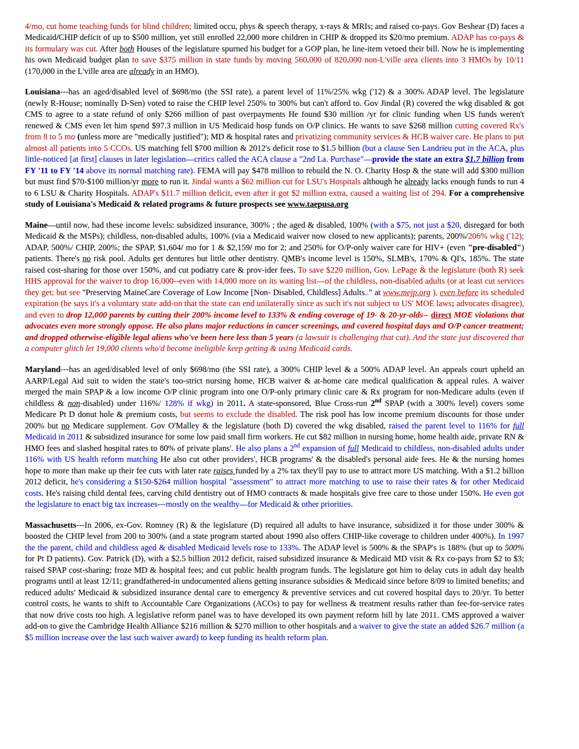4/mo, cut home teaching funds for blind children; limited occu, phys & speech therapy, x-rays & MRIs; and raised co-pays. Gov Beshear (D) faces a Medicaid/CHIP deficit of up to $500 million, yet still enrolled 22,000 more children in CHIP & dropped its $20/mo premium. ADAP has co-pays & its formulary was cut. After both Houses of the legislature spurned his budget for a GOP plan, he line-item vetoed their bill. Now he is implementing his own Medicaid budget plan to save $375 million in state funds by moving 560,000 of 820,000 non-L'ville area clients into 3 HMOs by 10/11 (170,000 in the L'ville area are already in an HMO).
Louisiana---has an aged/disabled level of $698/mo (the SSI rate), a parent level of 11%/25% wkg ('12) & a 300% ADAP level. The legislature (newly R-House; nominally D-Sen) voted to raise the CHIP level 250% to 300% but can't afford to. Gov Jindal (R) covered the wkg disabled & got CMS to agree to a state refund of only $266 million of past overpayments He found $30 million /yr for clinic funding when US funds weren't renewed & CMS even let him spend $97.3 million in US Medicaid hosp funds on O/P clinics. He wants to save $268 million cutting covered Rx's from 8 to 5 mo (unless more are "medically justified"); MD & hospital rates and privatizing community services & HCB waiver care. He plans to put almost all patients into 5 CCOs. US matching fell $700 million & 2012's deficit rose to $1.5 billion (but a clause Sen Landrieu put in the ACA, plus little-noticed [at first] clauses in later legislation—critics called the ACA clause a "2nd La. Purchase"—provide the state an extra $1.7 billion from FY '11 to FY '14 above its normal matching rate). FEMA will pay $478 million to rebuild the N. O. Charity Hosp & the state will add $300 million but must find $70-$100 million/yr more to run it. Jindal wants a $62 million cut for LSU's Hospitals although he already lacks enough funds to run 4 to 6 LSU & Charity Hospitals. ADAP's $11.7 million deficit, even after it got $2 million extra, caused a waiting list of 294. For a comprehensive study of Louisiana's Medicaid & related programs & future prospects see www.taepusa.org
Maine—until now, had these income levels: subsidized insurance, 300% ; the aged & disabled, 100% (with a $75, not just a $20, disregard for both Medicaid & the MSPs); childless, non-disabled adults, 100% (via a Medicaid waiver now closed to new applicants); parents, 200%/206% wkg ('12); ADAP, 500%/ CHIP, 200%; the SPAP, $1,604/ mo for 1 & $2,159/ mo for 2; and 250% for O/P-only waiver care for HIV+ (even "pre-disabled") patients. There's no risk pool. Adults get dentures but little other dentistry. QMB's income level is 150%, SLMB's, 170% & QI's, 185%. The state raised cost-sharing for those over 150%, and cut podiatry care & prov-ider fees. To save $220 million, Gov. LePage & the legislature (both R) seek HHS approval for the waiver to drop 16,000--even with 14,000 more on its waiting list—of the childless, non-disabled adults (or at least cut services they get; but see "Preserving MaineCare Coverage of Low Income [Non- Disabled, Childless] Adults.." at www.mejp.org ), even before its scheduled expiration (he says it's a voluntary state add-on that the state can end unilaterally since as such it's not subject to US' MOE laws; advocates disagree), and even to drop 12,000 parents by cutting their 200% income level to 133% & ending coverage of 19- & 20-yr-olds-- direct MOE violations that advocates even more strongly oppose. He also plans major reductions in cancer screenings, and covered hospital days and O/P cancer treatment; and dropped otherwise-eligible legal aliens who've been here less than 5 years (a lawsuit is challenging that cut). And the state just discovered that a computer glitch let 19,000 clients who'd become ineligible keep getting & using Medicaid cards.
Maryland---has an aged/disabled level of only $698/mo (the SSI rate), a 300% CHIP level & a 500% ADAP level. An appeals court upheld an AARP/Legal Aid suit to widen the state's too-strict nursing home, HCB waiver & at-home care medical qualification & appeal rules. A waiver merged the main SPAP & a low income O/P clinic program into one O/P-only primary clinic care & Rx program for non-Medicare adults (even if childless & non-disabled) under 116%/ 128% if wkg) in 2011. A state-sponsored, Blue Cross-run 2nd SPAP (with a 300% level) covers some Medicare Pt D donut hole & premium costs, but seems to exclude the disabled. The risk pool has low income premium discounts for those under 200% but no Medicare supplement. Gov O'Malley & the legislature (both D) covered the wkg disabled, raised the parent level to 116% for full Medicaid in 2011 & subsidized insurance for some low paid small firm workers. He cut $82 million in nursing home, home health aide, private RN & HMO fees and slashed hospital rates to 80% of private plans'. He also plans a 2nd expansion of full Medicaid to childless, non-disabled adults under 116% with US health reform matching He also cut other providers', HCB programs' & the disabled's personal aide fees. He & the nursing homes hope to more than make up their fee cuts with later rate raises funded by a 2% tax they'll pay to use to attract more US matching. With a $1.2 billion 2012 deficit, he's considering a $150-$264 million hospital "assessment" to attract more matching to use to raise their rates & for other Medicaid costs. He's raising child dental fees, carving child dentistry out of HMO contracts & made hospitals give free care to those under 150%. He even got the legislature to enact big tax increases---mostly on the wealthy—for Medicaid & other priorities.
Massachusetts---In 2006, ex-Gov. Romney (R) & the legislature (D) required all adults to have insurance, subsidized it for those under 300% & boosted the CHIP level from 200 to 300% (and a state program started about 1990 also offers CHIP-like coverage to children under 400%). In 1997 the the parent, child and childless aged & disabled Medicaid levels rose to 133%. The ADAP level is 500% & the SPAP's is 188% (but up to 500% for Pt D patients). Gov. Patrick (D), with a $2.5 billion 2012 deficit, raised subsidized insurance & Medicaid MD visit & Rx co-pays from $2 to $3; raised SPAP cost-sharing; froze MD & hospital fees; and cut public health program funds. The legislature got him to delay cuts in adult day health programs until at least 12/11; grandfathered-in undocumented aliens getting insurance subsidies & Medicaid since before 8/09 to limited benefits; and reduced adults' Medicaid & subsidized insurance dental care to emergency & preventive services and cut covered hospital days to 20/yr. To better control costs, he wants to shift to Accountable Care Organizations (ACOs) to pay for wellness & treatment results rather than fee-for-service rates that now drive costs too high. A legislative reform panel was to have developed its own payment reform bill by late 2011. CMS approved a waiver add-on to give the Cambridge Health Alliance $216 million & $270 million to other hospitals and a waiver to give the state an added $26.7 million (a $5 million increase over the last such waiver award) to keep funding its health reform plan.